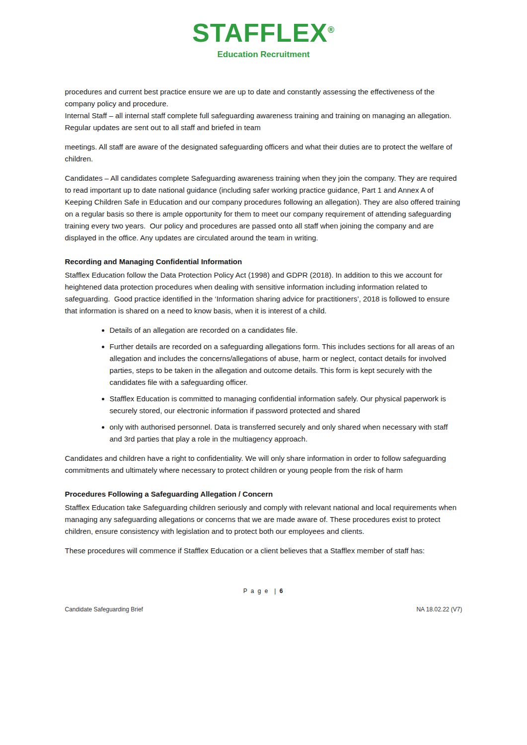STAFFLEX®
Education Recruitment
procedures and current best practice ensure we are up to date and constantly assessing the effectiveness of the company policy and procedure.
Internal Staff – all internal staff complete full safeguarding awareness training and training on managing an allegation. Regular updates are sent out to all staff and briefed in team
meetings. All staff are aware of the designated safeguarding officers and what their duties are to protect the welfare of children.
Candidates – All candidates complete Safeguarding awareness training when they join the company. They are required to read important up to date national guidance (including safer working practice guidance, Part 1 and Annex A of Keeping Children Safe in Education and our company procedures following an allegation). They are also offered training on a regular basis so there is ample opportunity for them to meet our company requirement of attending safeguarding training every two years. Our policy and procedures are passed onto all staff when joining the company and are displayed in the office. Any updates are circulated around the team in writing.
Recording and Managing Confidential Information
Stafflex Education follow the Data Protection Policy Act (1998) and GDPR (2018). In addition to this we account for heightened data protection procedures when dealing with sensitive information including information related to safeguarding. Good practice identified in the ‘Information sharing advice for practitioners’, 2018 is followed to ensure that information is shared on a need to know basis, when it is interest of a child.
Details of an allegation are recorded on a candidates file.
Further details are recorded on a safeguarding allegations form. This includes sections for all areas of an allegation and includes the concerns/allegations of abuse, harm or neglect, contact details for involved parties, steps to be taken in the allegation and outcome details. This form is kept securely with the candidates file with a safeguarding officer.
Stafflex Education is committed to managing confidential information safely. Our physical paperwork is securely stored, our electronic information if password protected and shared
only with authorised personnel. Data is transferred securely and only shared when necessary with staff and 3rd parties that play a role in the multiagency approach.
Candidates and children have a right to confidentiality. We will only share information in order to follow safeguarding commitments and ultimately where necessary to protect children or young people from the risk of harm
Procedures Following a Safeguarding Allegation / Concern
Stafflex Education take Safeguarding children seriously and comply with relevant national and local requirements when managing any safeguarding allegations or concerns that we are made aware of. These procedures exist to protect children, ensure consistency with legislation and to protect both our employees and clients.
These procedures will commence if Stafflex Education or a client believes that a Stafflex member of staff has:
P a g e | 6
Candidate Safeguarding Brief NA 18.02.22 (V7)